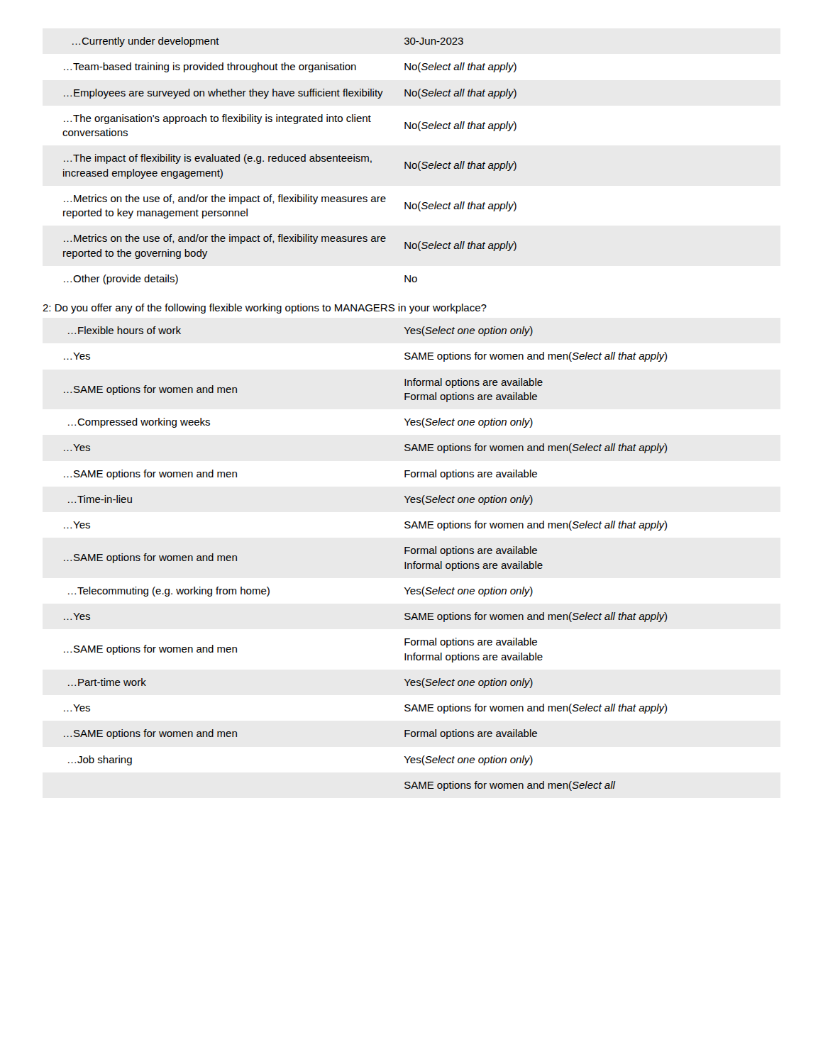| …Currently under development | 30-Jun-2023 |
| …Team-based training is provided throughout the organisation | No( Select all that apply ) |
| …Employees are surveyed on whether they have sufficient flexibility | No( Select all that apply ) |
| …The organisation's approach to flexibility is integrated into client conversations | No( Select all that apply ) |
| …The impact of flexibility is evaluated (e.g. reduced absenteeism, increased employee engagement) | No( Select all that apply ) |
| …Metrics on the use of, and/or the impact of, flexibility measures are reported to key management personnel | No( Select all that apply ) |
| …Metrics on the use of, and/or the impact of, flexibility measures are reported to the governing body | No( Select all that apply ) |
| …Other (provide details) | No |
2: Do you offer any of the following flexible working options to MANAGERS in your workplace?
| …Flexible hours of work | Yes( Select one option only ) |
| …Yes | SAME options for women and men( Select all that apply ) |
| …SAME options for women and men | Informal options are available Formal options are available |
| …Compressed working weeks | Yes( Select one option only ) |
| …Yes | SAME options for women and men( Select all that apply ) |
| …SAME options for women and men | Formal options are available |
| …Time-in-lieu | Yes( Select one option only ) |
| …Yes | SAME options for women and men( Select all that apply ) |
| …SAME options for women and men | Formal options are available Informal options are available |
| …Telecommuting (e.g. working from home) | Yes( Select one option only ) |
| …Yes | SAME options for women and men( Select all that apply ) |
| …SAME options for women and men | Formal options are available Informal options are available |
| …Part-time work | Yes( Select one option only ) |
| …Yes | SAME options for women and men( Select all that apply ) |
| …SAME options for women and men | Formal options are available |
| …Job sharing | Yes( Select one option only ) |
| | SAME options for women and men( Select all |